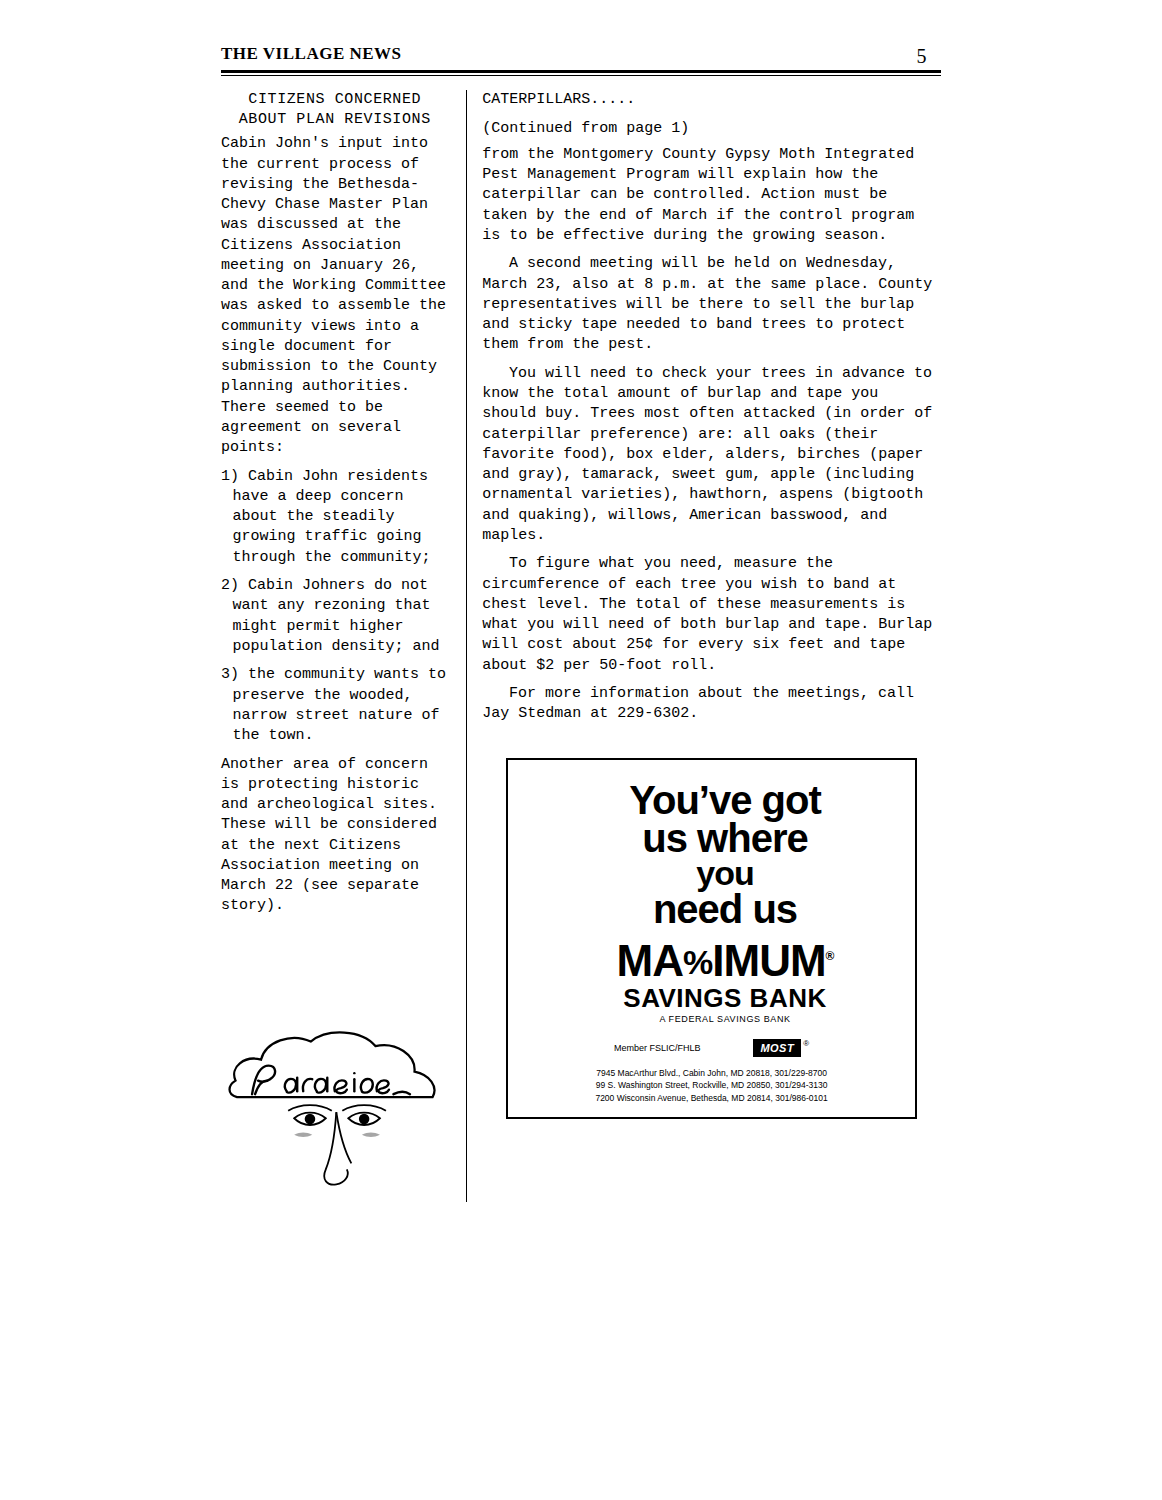THE VILLAGE NEWS
5
CITIZENS CONCERNED
ABOUT PLAN REVISIONS
Cabin John's input into the current process of revising the Bethesda-Chevy Chase Master Plan was discussed at the Citizens Association meeting on January 26, and the Working Committee was asked to assemble the community views into a single document for submission to the County planning authorities. There seemed to be agreement on several points:
1) Cabin John residents have a deep concern about the steadily growing traffic going through the community;
2) Cabin Johners do not want any rezoning that might permit higher population density; and
3) the community wants to preserve the wooded, narrow street nature of the town.
Another area of concern is protecting historic and archeological sites. These will be considered at the next Citizens Association meeting on March 22 (see separate story).
CATERPILLARS.....
(Continued from page 1)
from the Montgomery County Gypsy Moth Integrated Pest Management Program will explain how the caterpillar can be controlled. Action must be taken by the end of March if the control program is to be effective during the growing season.
A second meeting will be held on Wednesday, March 23, also at 8 p.m. at the same place. County representatives will be there to sell the burlap and sticky tape needed to band trees to protect them from the pest.
You will need to check your trees in advance to know the total amount of burlap and tape you should buy. Trees most often attacked (in order of caterpillar preference) are: all oaks (their favorite food), box elder, alders, birches (paper and gray), tamarack, sweet gum, apple (including ornamental varieties), hawthorn, aspens (bigtooth and quaking), willows, American basswood, and maples.
To figure what you need, measure the circumference of each tree you wish to band at chest level. The total of these measurements is what you will need of both burlap and tape. Burlap will cost about 25¢ for every six feet and tape about $2 per 50-foot roll.
For more information about the meetings, call Jay Stedman at 229-6302.
You’ve got
us where
you
need us
MA% IMUM®
SAVINGS BANK
A FEDERAL SAVINGS BANK
Member FSLIC/FHLB MOST®
7945 MacArthur Blvd., Cabin John, MD 20818, 301/229-8700
99 S. Washington Street, Rockville, MD 20850, 301/294-3130
7200 Wisconsin Avenue, Bethesda, MD 20814, 301/986-0101